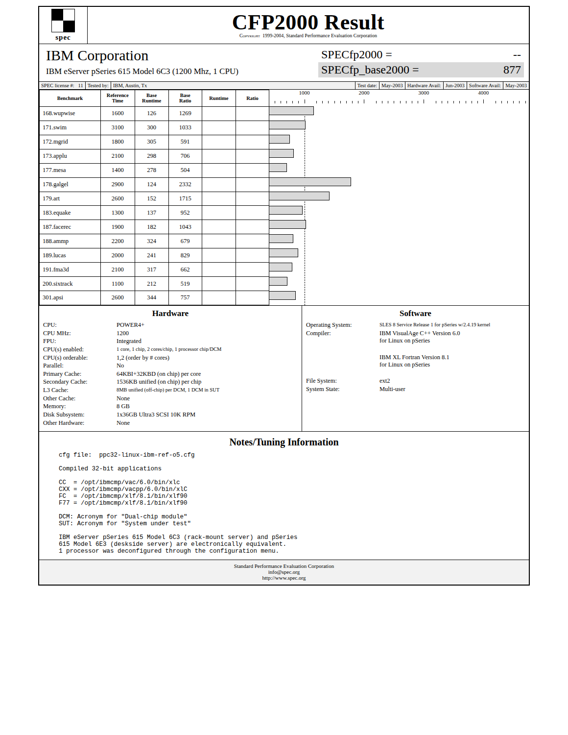spec
CFP2000 Result
Copyright 1999-2004, Standard Performance Evaluation Corporation
IBM Corporation
IBM eServer pSeries 615 Model 6C3 (1200 Mhz, 1 CPU)
SPECfp2000 = --
SPECfp_base2000 = 877
SPEC license #: 11
Tested by:
IBM, Austin, Tx
Test date:
May-2003
Hardware Avail:
Jun-2003
Software Avail:
May-2003
| Benchmark | Reference Time | Base Runtime | Base Ratio | Runtime | Ratio |
| --- | --- | --- | --- | --- | --- |
| 168.wupwise | 1600 | 126 | 1269 | | |
| 171.swim | 3100 | 300 | 1033 | | |
| 172.mgrid | 1800 | 305 | 591 | | |
| 173.applu | 2100 | 298 | 706 | | |
| 177.mesa | 1400 | 278 | 504 | | |
| 178.galgel | 2900 | 124 | 2332 | | |
| 179.art | 2600 | 152 | 1715 | | |
| 183.equake | 1300 | 137 | 952 | | |
| 187.facerec | 1900 | 182 | 1043 | | |
| 188.ammp | 2200 | 324 | 679 | | |
| 189.lucas | 2000 | 241 | 829 | | |
| 191.fma3d | 2100 | 317 | 662 | | |
| 200.sixtrack | 1100 | 212 | 519 | | |
| 301.apsi | 2600 | 344 | 757 | | |
1000
2000
3000
4000
Hardware
CPU:
POWER4+
CPU MHz:
1200
FPU:
Integrated
CPU(s) enabled:
1 core, 1 chip, 2 cores/chip, 1 processor chip/DCM
CPU(s) orderable:
1,2 (order by # cores)
Parallel:
No
Primary Cache:
64KBI+32KBD (on chip) per core
Secondary Cache:
1536KB unified (on chip) per chip
L3 Cache:
8MB unified (off-chip) per DCM, 1 DCM in SUT
Other Cache:
None
Memory:
8 GB
Disk Subsystem:
1x36GB Ultra3 SCSI 10K RPM
Other Hardware:
None
Software
Operating System:
SLES 8 Service Release 1 for pSeries w/2.4.19 kernel
Compiler:
IBM VisualAge C++ Version 6.0
for Linux on pSeries
IBM XL Fortran Version 8.1
for Linux on pSeries
File System:
ext2
System State:
Multi-user
Notes/Tuning Information
cfg file:  ppc32-linux-ibm-ref-o5.cfg

Compiled 32-bit applications

CC  = /opt/ibmcmp/vac/6.0/bin/xlc
CXX = /opt/ibmcmp/vacpp/6.0/bin/xlC
FC  = /opt/ibmcmp/xlf/8.1/bin/xlf90
F77 = /opt/ibmcmp/xlf/8.1/bin/xlf90

DCM: Acronym for "Dual-chip module"
SUT: Acronym for "System under test"

IBM eServer pSeries 615 Model 6C3 (rack-mount server) and pSeries
615 Model 6E3 (deskside server) are electronically equivalent.
1 processor was deconfigured through the configuration menu.
Standard Performance Evaluation Corporation
info@spec.org
http://www.spec.org